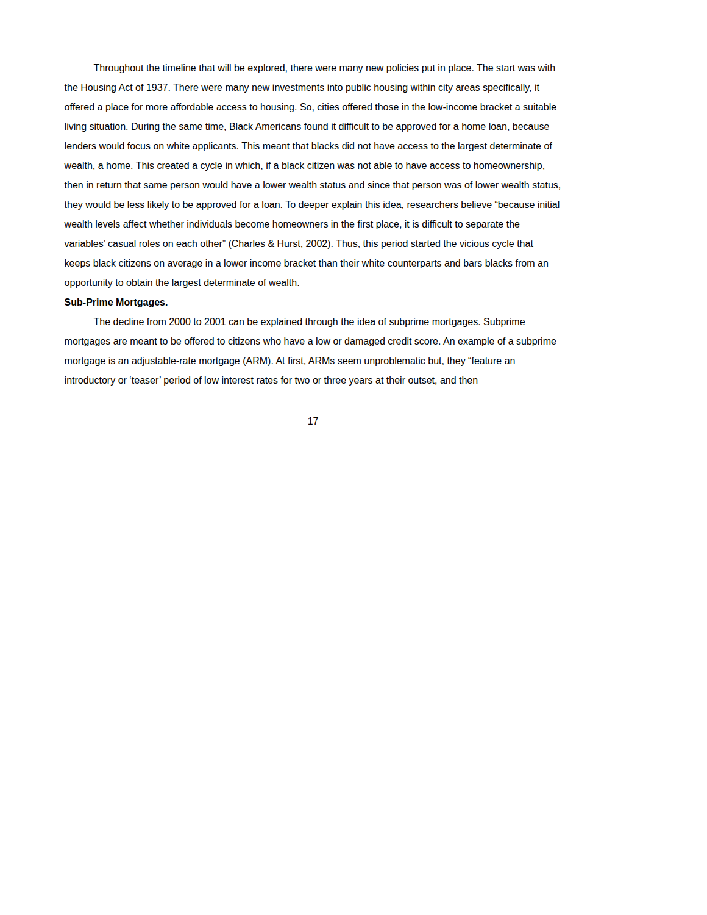Throughout the timeline that will be explored, there were many new policies put in place. The start was with the Housing Act of 1937. There were many new investments into public housing within city areas specifically, it offered a place for more affordable access to housing. So, cities offered those in the low-income bracket a suitable living situation. During the same time, Black Americans found it difficult to be approved for a home loan, because lenders would focus on white applicants. This meant that blacks did not have access to the largest determinate of wealth, a home. This created a cycle in which, if a black citizen was not able to have access to homeownership, then in return that same person would have a lower wealth status and since that person was of lower wealth status, they would be less likely to be approved for a loan. To deeper explain this idea, researchers believe “because initial wealth levels affect whether individuals become homeowners in the first place, it is difficult to separate the variables’ casual roles on each other” (Charles & Hurst, 2002). Thus, this period started the vicious cycle that keeps black citizens on average in a lower income bracket than their white counterparts and bars blacks from an opportunity to obtain the largest determinate of wealth.
Sub-Prime Mortgages.
The decline from 2000 to 2001 can be explained through the idea of subprime mortgages. Subprime mortgages are meant to be offered to citizens who have a low or damaged credit score. An example of a subprime mortgage is an adjustable-rate mortgage (ARM). At first, ARMs seem unproblematic but, they “feature an introductory or ‘teaser’ period of low interest rates for two or three years at their outset, and then
17